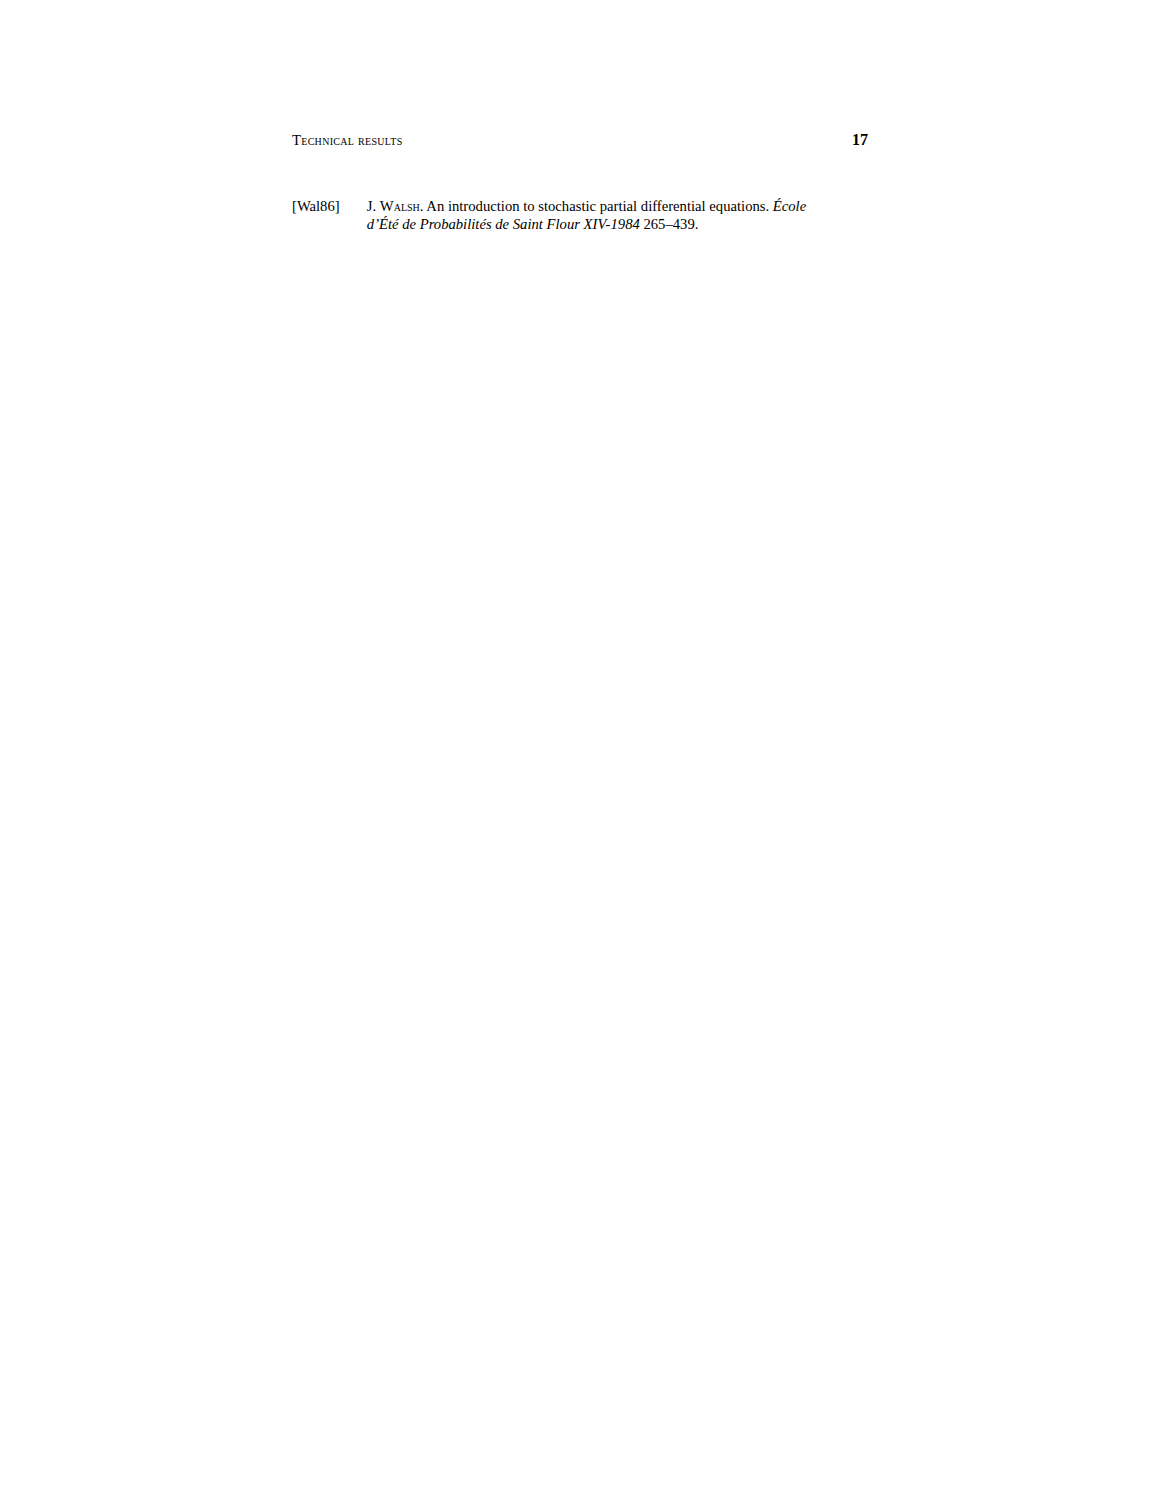Technical results 17
[Wal86] J. Walsh. An introduction to stochastic partial differential equations. École d’Été de Probabilités de Saint Flour XIV-1984 265–439.